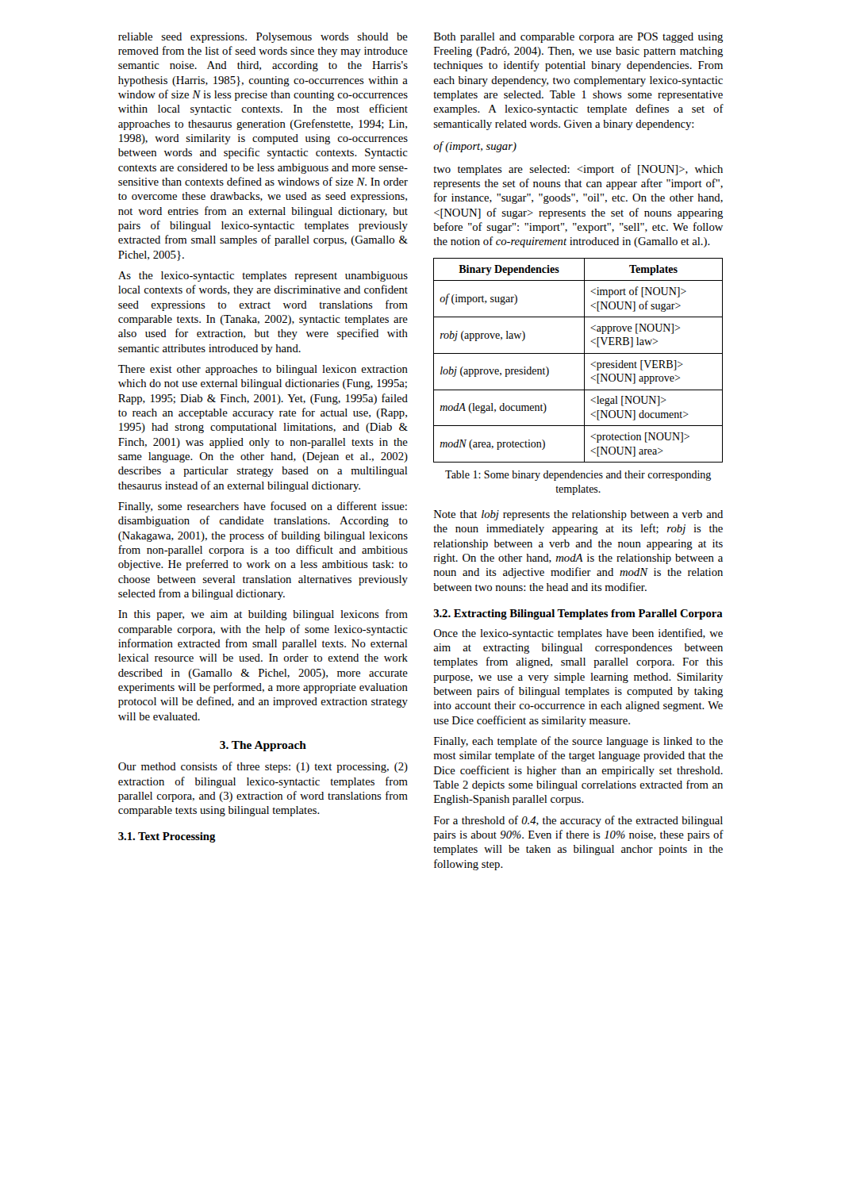reliable seed expressions. Polysemous words should be removed from the list of seed words since they may introduce semantic noise. And third, according to the Harris's hypothesis (Harris, 1985}, counting co-occurrences within a window of size N is less precise than counting co-occurrences within local syntactic contexts. In the most efficient approaches to thesaurus generation (Grefenstette, 1994; Lin, 1998), word similarity is computed using co-occurrences between words and specific syntactic contexts. Syntactic contexts are considered to be less ambiguous and more sense-sensitive than contexts defined as windows of size N. In order to overcome these drawbacks, we used as seed expressions, not word entries from an external bilingual dictionary, but pairs of bilingual lexico-syntactic templates previously extracted from small samples of parallel corpus, (Gamallo & Pichel, 2005}.
As the lexico-syntactic templates represent unambiguous local contexts of words, they are discriminative and confident seed expressions to extract word translations from comparable texts. In (Tanaka, 2002), syntactic templates are also used for extraction, but they were specified with semantic attributes introduced by hand.
There exist other approaches to bilingual lexicon extraction which do not use external bilingual dictionaries (Fung, 1995a; Rapp, 1995; Diab & Finch, 2001). Yet, (Fung, 1995a) failed to reach an acceptable accuracy rate for actual use, (Rapp, 1995) had strong computational limitations, and (Diab & Finch, 2001) was applied only to non-parallel texts in the same language. On the other hand, (Dejean et al., 2002) describes a particular strategy based on a multilingual thesaurus instead of an external bilingual dictionary.
Finally, some researchers have focused on a different issue: disambiguation of candidate translations. According to (Nakagawa, 2001), the process of building bilingual lexicons from non-parallel corpora is a too difficult and ambitious objective. He preferred to work on a less ambitious task: to choose between several translation alternatives previously selected from a bilingual dictionary.
In this paper, we aim at building bilingual lexicons from comparable corpora, with the help of some lexico-syntactic information extracted from small parallel texts. No external lexical resource will be used. In order to extend the work described in (Gamallo & Pichel, 2005), more accurate experiments will be performed, a more appropriate evaluation protocol will be defined, and an improved extraction strategy will be evaluated.
3. The Approach
Our method consists of three steps: (1) text processing, (2) extraction of bilingual lexico-syntactic templates from parallel corpora, and (3) extraction of word translations from comparable texts using bilingual templates.
3.1. Text Processing
Both parallel and comparable corpora are POS tagged using Freeling (Padró, 2004). Then, we use basic pattern matching techniques to identify potential binary dependencies. From each binary dependency, two complementary lexico-syntactic templates are selected. Table 1 shows some representative examples. A lexico-syntactic template defines a set of semantically related words. Given a binary dependency:
of (import, sugar)
two templates are selected: <import of [NOUN]>, which represents the set of nouns that can appear after "import of", for instance, "sugar", "goods", "oil", etc. On the other hand, <[NOUN] of sugar> represents the set of nouns appearing before "of sugar": "import", "export", "sell", etc. We follow the notion of co-requirement introduced in (Gamallo et al.).
| Binary Dependencies | Templates |
| --- | --- |
| of (import, sugar) | <import of [NOUN]> <[NOUN] of sugar> |
| robj (approve, law) | <approve [NOUN]> <[VERB] law> |
| lobj (approve, president) | <president [VERB]> <[NOUN] approve> |
| modA (legal, document) | <legal [NOUN]> <[NOUN] document> |
| modN (area, protection) | <protection [NOUN]> <[NOUN] area> |
Table 1: Some binary dependencies and their corresponding templates.
Note that lobj represents the relationship between a verb and the noun immediately appearing at its left; robj is the relationship between a verb and the noun appearing at its right. On the other hand, modA is the relationship between a noun and its adjective modifier and modN is the relation between two nouns: the head and its modifier.
3.2. Extracting Bilingual Templates from Parallel Corpora
Once the lexico-syntactic templates have been identified, we aim at extracting bilingual correspondences between templates from aligned, small parallel corpora. For this purpose, we use a very simple learning method. Similarity between pairs of bilingual templates is computed by taking into account their co-occurrence in each aligned segment. We use Dice coefficient as similarity measure.
Finally, each template of the source language is linked to the most similar template of the target language provided that the Dice coefficient is higher than an empirically set threshold. Table 2 depicts some bilingual correlations extracted from an English-Spanish parallel corpus.
For a threshold of 0.4, the accuracy of the extracted bilingual pairs is about 90%. Even if there is 10% noise, these pairs of templates will be taken as bilingual anchor points in the following step.